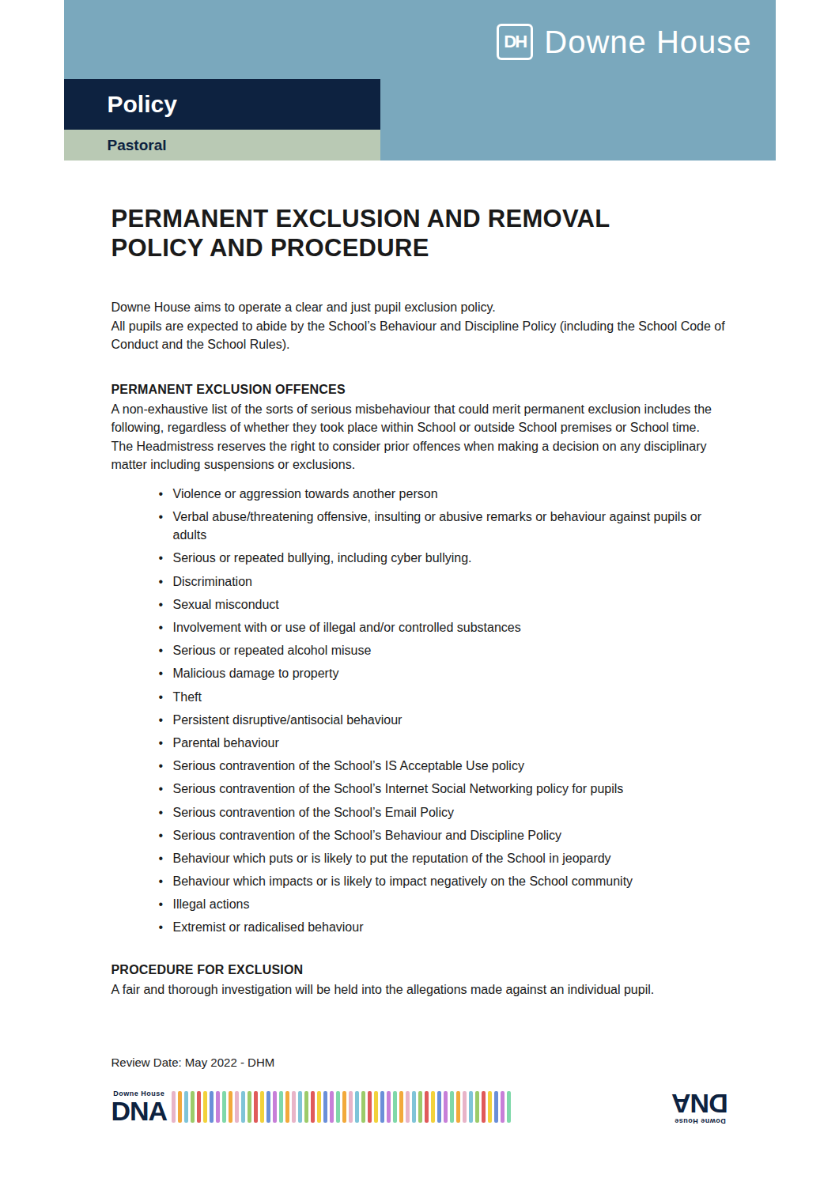DH
Downe House
Policy
Pastoral
PERMANENT EXCLUSION AND REMOVAL
POLICY AND PROCEDURE
Downe House aims to operate a clear and just pupil exclusion policy.
All pupils are expected to abide by the School’s Behaviour and Discipline Policy (including the School Code of Conduct and the School Rules).
PERMANENT EXCLUSION OFFENCES
A non-exhaustive list of the sorts of serious misbehaviour that could merit permanent exclusion includes the following, regardless of whether they took place within School or outside School premises or School time. The Headmistress reserves the right to consider prior offences when making a decision on any disciplinary matter including suspensions or exclusions.
Violence or aggression towards another person
Verbal abuse/threatening offensive, insulting or abusive remarks or behaviour against pupils or adults
Serious or repeated bullying, including cyber bullying.
Discrimination
Sexual misconduct
Involvement with or use of illegal and/or controlled substances
Serious or repeated alcohol misuse
Malicious damage to property
Theft
Persistent disruptive/antisocial behaviour
Parental behaviour
Serious contravention of the School’s IS Acceptable Use policy
Serious contravention of the School’s Internet Social Networking policy for pupils
Serious contravention of the School’s Email Policy
Serious contravention of the School’s Behaviour and Discipline Policy
Behaviour which puts or is likely to put the reputation of the School in jeopardy
Behaviour which impacts or is likely to impact negatively on the School community
Illegal actions
Extremist or radicalised behaviour
PROCEDURE FOR EXCLUSION
A fair and thorough investigation will be held into the allegations made against an individual pupil.
Review Date: May 2022 - DHM
Downe House DNA
Downe House DNA